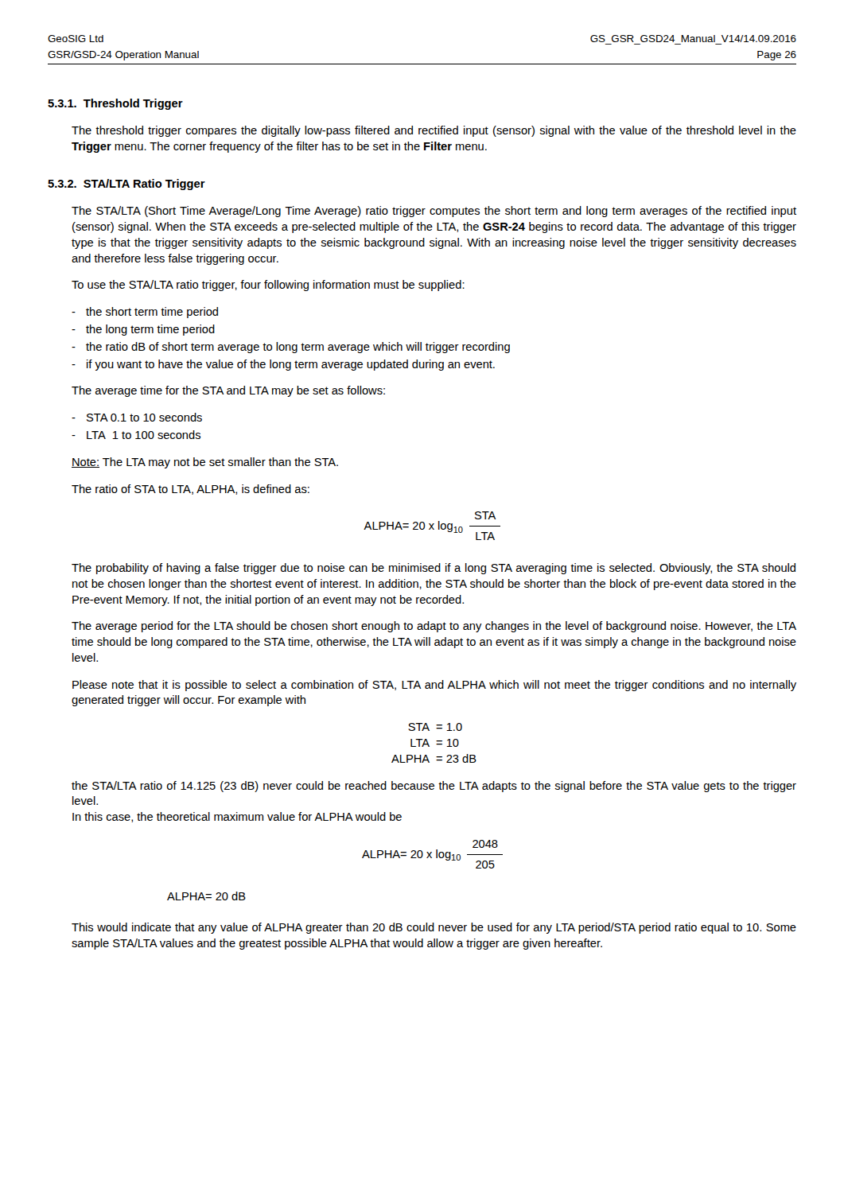GeoSIG Ltd
GS_GSR_GSD24_Manual_V14/14.09.2016
GSR/GSD-24 Operation Manual
Page 26
5.3.1. Threshold Trigger
The threshold trigger compares the digitally low-pass filtered and rectified input (sensor) signal with the value of the threshold level in the Trigger menu. The corner frequency of the filter has to be set in the Filter menu.
5.3.2. STA/LTA Ratio Trigger
The STA/LTA (Short Time Average/Long Time Average) ratio trigger computes the short term and long term averages of the rectified input (sensor) signal. When the STA exceeds a pre-selected multiple of the LTA, the GSR-24 begins to record data. The advantage of this trigger type is that the trigger sensitivity adapts to the seismic background signal. With an increasing noise level the trigger sensitivity decreases and therefore less false triggering occur.
To use the STA/LTA ratio trigger, four following information must be supplied:
the short term time period
the long term time period
the ratio dB of short term average to long term average which will trigger recording
if you want to have the value of the long term average updated during an event.
The average time for the STA and LTA may be set as follows:
STA 0.1 to 10 seconds
LTA 1 to 100 seconds
Note: The LTA may not be set smaller than the STA.
The ratio of STA to LTA, ALPHA, is defined as:
ALPHA= 20 x log10 STA LTA
The probability of having a false trigger due to noise can be minimised if a long STA averaging time is selected. Obviously, the STA should not be chosen longer than the shortest event of interest. In addition, the STA should be shorter than the block of pre-event data stored in the Pre-event Memory. If not, the initial portion of an event may not be recorded.
The average period for the LTA should be chosen short enough to adapt to any changes in the level of background noise. However, the LTA time should be long compared to the STA time, otherwise, the LTA will adapt to an event as if it was simply a change in the background noise level.
Please note that it is possible to select a combination of STA, LTA and ALPHA which will not meet the trigger conditions and no internally generated trigger will occur. For example with
| STA | = 1.0 |
| LTA | = 10 |
| ALPHA | = 23 dB |
the STA/LTA ratio of 14.125 (23 dB) never could be reached because the LTA adapts to the signal before the STA value gets to the trigger level.
In this case, the theoretical maximum value for ALPHA would be
ALPHA= 20 x log10 2048 205
ALPHA= 20 dB
This would indicate that any value of ALPHA greater than 20 dB could never be used for any LTA period/STA period ratio equal to 10. Some sample STA/LTA values and the greatest possible ALPHA that would allow a trigger are given hereafter.